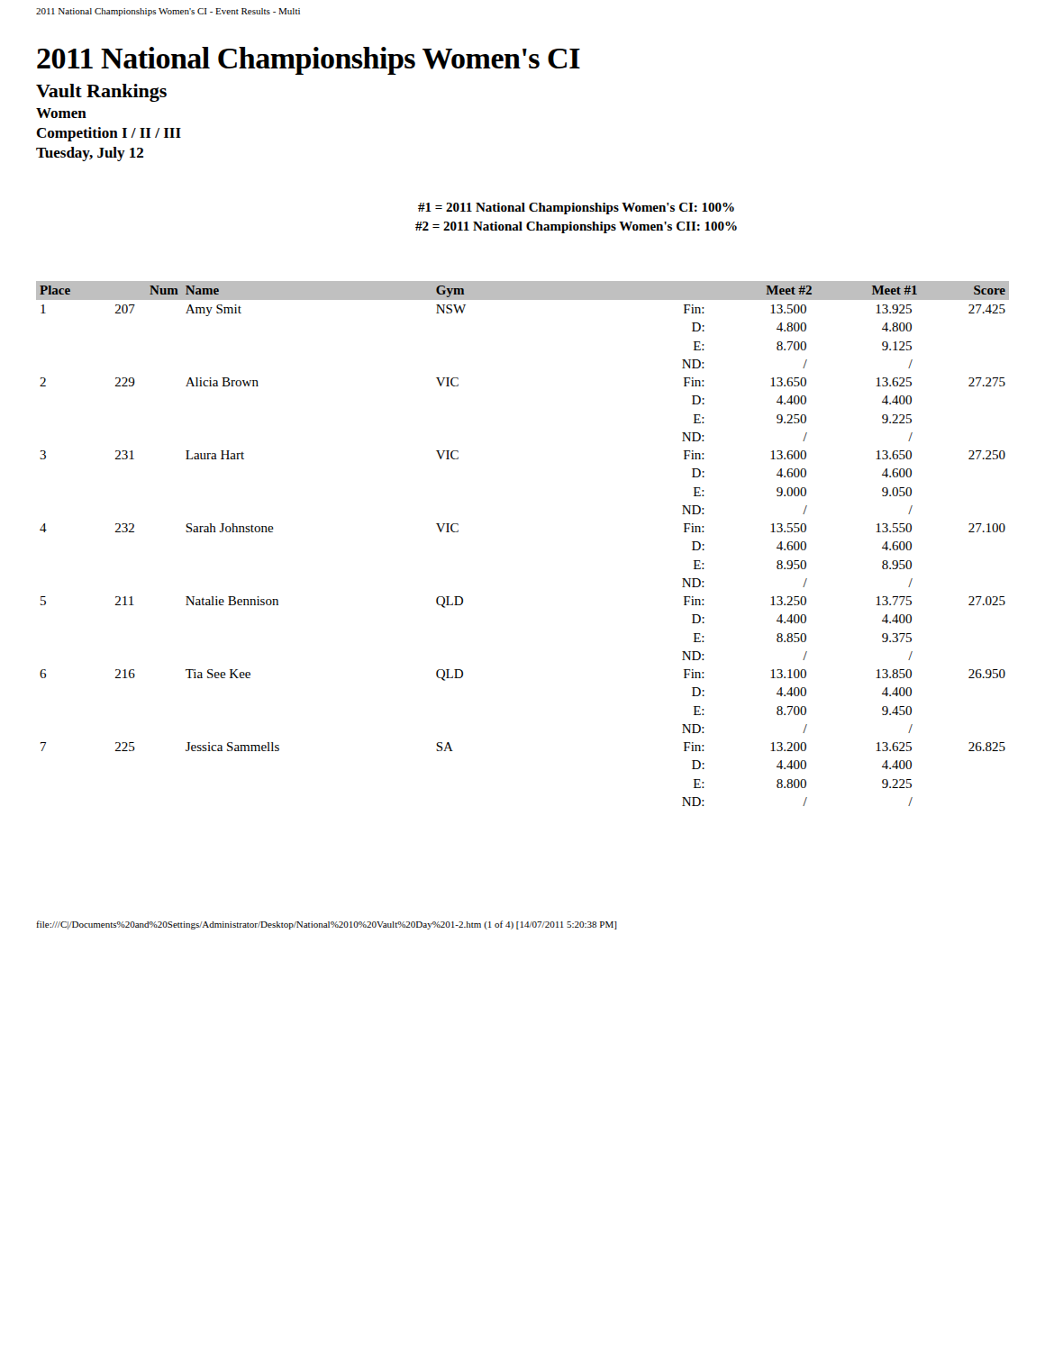2011 National Championships Women's CI - Event Results - Multi
2011 National Championships Women's CI
Vault Rankings
Women
Competition I / II / III
Tuesday, July 12
#1 = 2011 National Championships Women's CI: 100%
#2 = 2011 National Championships Women's CII: 100%
| Place | Num | Name | Gym | | Meet #2 | Meet #1 | Score |
| --- | --- | --- | --- | --- | --- | --- | --- |
| 1 | 207 | Amy Smit | NSW | Fin: D: E: ND: | 13.500 4.800 8.700 / | 13.925 4.800 9.125 / | 27.425 |
| 2 | 229 | Alicia Brown | VIC | Fin: D: E: ND: | 13.650 4.400 9.250 / | 13.625 4.400 9.225 / | 27.275 |
| 3 | 231 | Laura Hart | VIC | Fin: D: E: ND: | 13.600 4.600 9.000 / | 13.650 4.600 9.050 / | 27.250 |
| 4 | 232 | Sarah Johnstone | VIC | Fin: D: E: ND: | 13.550 4.600 8.950 / | 13.550 4.600 8.950 / | 27.100 |
| 5 | 211 | Natalie Bennison | QLD | Fin: D: E: ND: | 13.250 4.400 8.850 / | 13.775 4.400 9.375 / | 27.025 |
| 6 | 216 | Tia See Kee | QLD | Fin: D: E: ND: | 13.100 4.400 8.700 / | 13.850 4.400 9.450 / | 26.950 |
| 7 | 225 | Jessica Sammells | SA | Fin: D: E: ND: | 13.200 4.400 8.800 / | 13.625 4.400 9.225 / | 26.825 |
file:///C|/Documents%20and%20Settings/Administrator/Desktop/National%2010%20Vault%20Day%201-2.htm (1 of 4) [14/07/2011 5:20:38 PM]